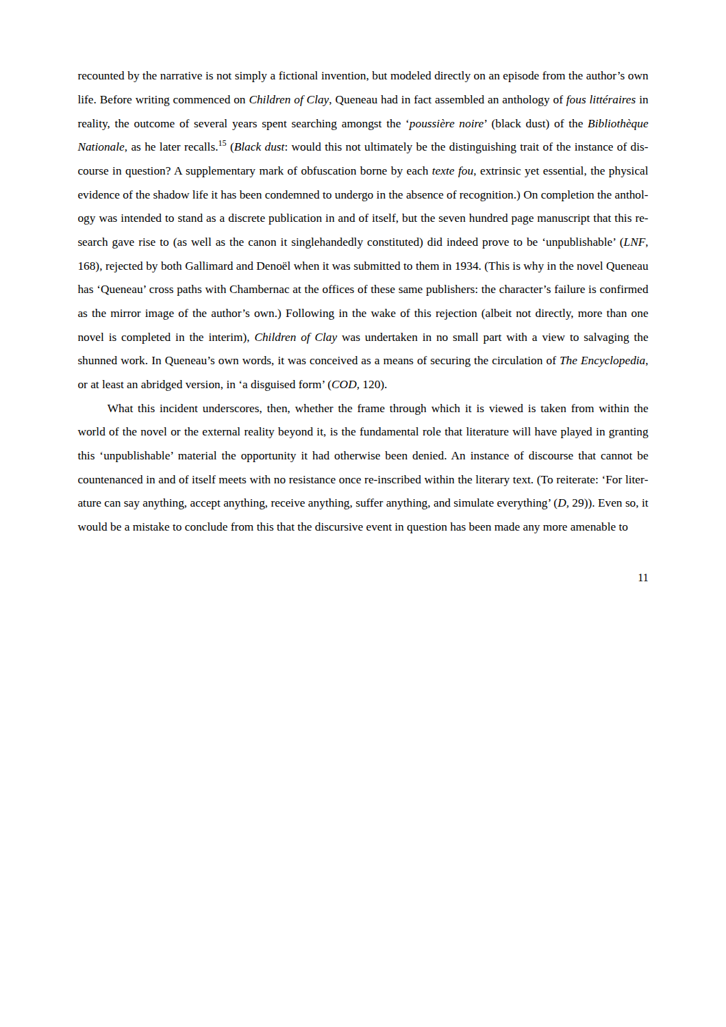recounted by the narrative is not simply a fictional invention, but modeled directly on an episode from the author’s own life. Before writing commenced on Children of Clay, Queneau had in fact assembled an anthology of fous littéraires in reality, the outcome of several years spent searching amongst the ‘poussière noire’ (black dust) of the Bibliothèque Nationale, as he later recalls.15 (Black dust: would this not ultimately be the distinguishing trait of the instance of discourse in question? A supplementary mark of obfuscation borne by each texte fou, extrinsic yet essential, the physical evidence of the shadow life it has been condemned to undergo in the absence of recognition.) On completion the anthology was intended to stand as a discrete publication in and of itself, but the seven hundred page manuscript that this research gave rise to (as well as the canon it singlehandedly constituted) did indeed prove to be ‘unpublishable’ (LNF, 168), rejected by both Gallimard and Denoël when it was submitted to them in 1934. (This is why in the novel Queneau has ‘Queneau’ cross paths with Chambernac at the offices of these same publishers: the character’s failure is confirmed as the mirror image of the author’s own.) Following in the wake of this rejection (albeit not directly, more than one novel is completed in the interim), Children of Clay was undertaken in no small part with a view to salvaging the shunned work. In Queneau’s own words, it was conceived as a means of securing the circulation of The Encyclopedia, or at least an abridged version, in ‘a disguised form’ (COD, 120).
What this incident underscores, then, whether the frame through which it is viewed is taken from within the world of the novel or the external reality beyond it, is the fundamental role that literature will have played in granting this ‘unpublishable’ material the opportunity it had otherwise been denied. An instance of discourse that cannot be countenanced in and of itself meets with no resistance once re-inscribed within the literary text. (To reiterate: ‘For literature can say anything, accept anything, receive anything, suffer anything, and simulate everything’ (D, 29)). Even so, it would be a mistake to conclude from this that the discursive event in question has been made any more amenable to
11